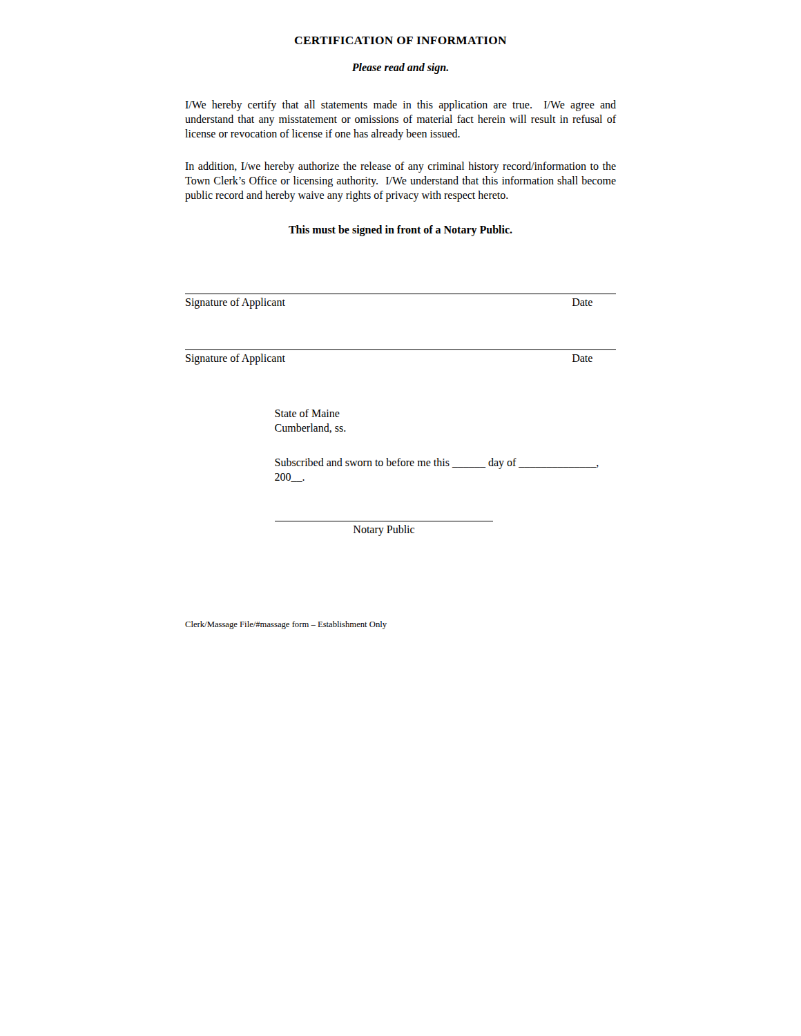CERTIFICATION OF INFORMATION
Please read and sign.
I/We hereby certify that all statements made in this application are true. I/We agree and understand that any misstatement or omissions of material fact herein will result in refusal of license or revocation of license if one has already been issued.
In addition, I/we hereby authorize the release of any criminal history record/information to the Town Clerk’s Office or licensing authority. I/We understand that this information shall become public record and hereby waive any rights of privacy with respect hereto.
This must be signed in front of a Notary Public.
Signature of Applicant Date
Signature of Applicant Date
State of Maine
Cumberland, ss.
Subscribed and sworn to before me this ______ day of ______________, 200__.
Notary Public
Clerk/Massage File/#massage form – Establishment Only